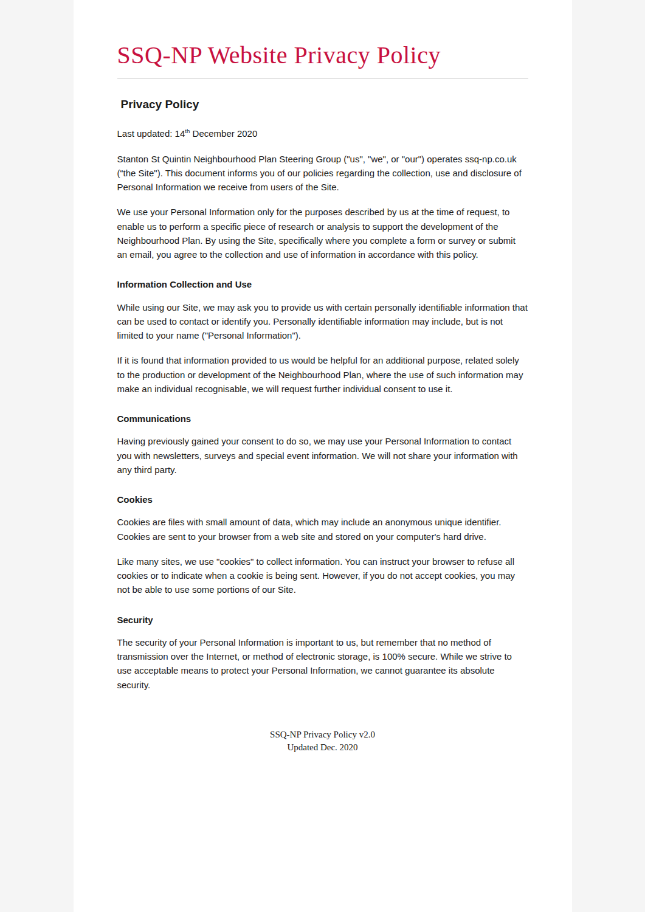SSQ-NP Website Privacy Policy
Privacy Policy
Last updated: 14th December 2020
Stanton St Quintin Neighbourhood Plan Steering Group ("us", "we", or "our") operates ssq-np.co.uk (“the Site"). This document informs you of our policies regarding the collection, use and disclosure of Personal Information we receive from users of the Site.
We use your Personal Information only for the purposes described by us at the time of request, to enable us to perform a specific piece of research or analysis to support the development of the Neighbourhood Plan. By using the Site, specifically where you complete a form or survey or submit an email, you agree to the collection and use of information in accordance with this policy.
Information Collection and Use
While using our Site, we may ask you to provide us with certain personally identifiable information that can be used to contact or identify you. Personally identifiable information may include, but is not limited to your name ("Personal Information").
If it is found that information provided to us would be helpful for an additional purpose, related solely to the production or development of the Neighbourhood Plan, where the use of such information may make an individual recognisable, we will request further individual consent to use it.
Communications
Having previously gained your consent to do so, we may use your Personal Information to contact you with newsletters, surveys and special event information. We will not share your information with any third party.
Cookies
Cookies are files with small amount of data, which may include an anonymous unique identifier. Cookies are sent to your browser from a web site and stored on your computer's hard drive.
Like many sites, we use "cookies" to collect information. You can instruct your browser to refuse all cookies or to indicate when a cookie is being sent. However, if you do not accept cookies, you may not be able to use some portions of our Site.
Security
The security of your Personal Information is important to us, but remember that no method of transmission over the Internet, or method of electronic storage, is 100% secure. While we strive to use acceptable means to protect your Personal Information, we cannot guarantee its absolute security.
SSQ-NP Privacy Policy v2.0
Updated Dec. 2020